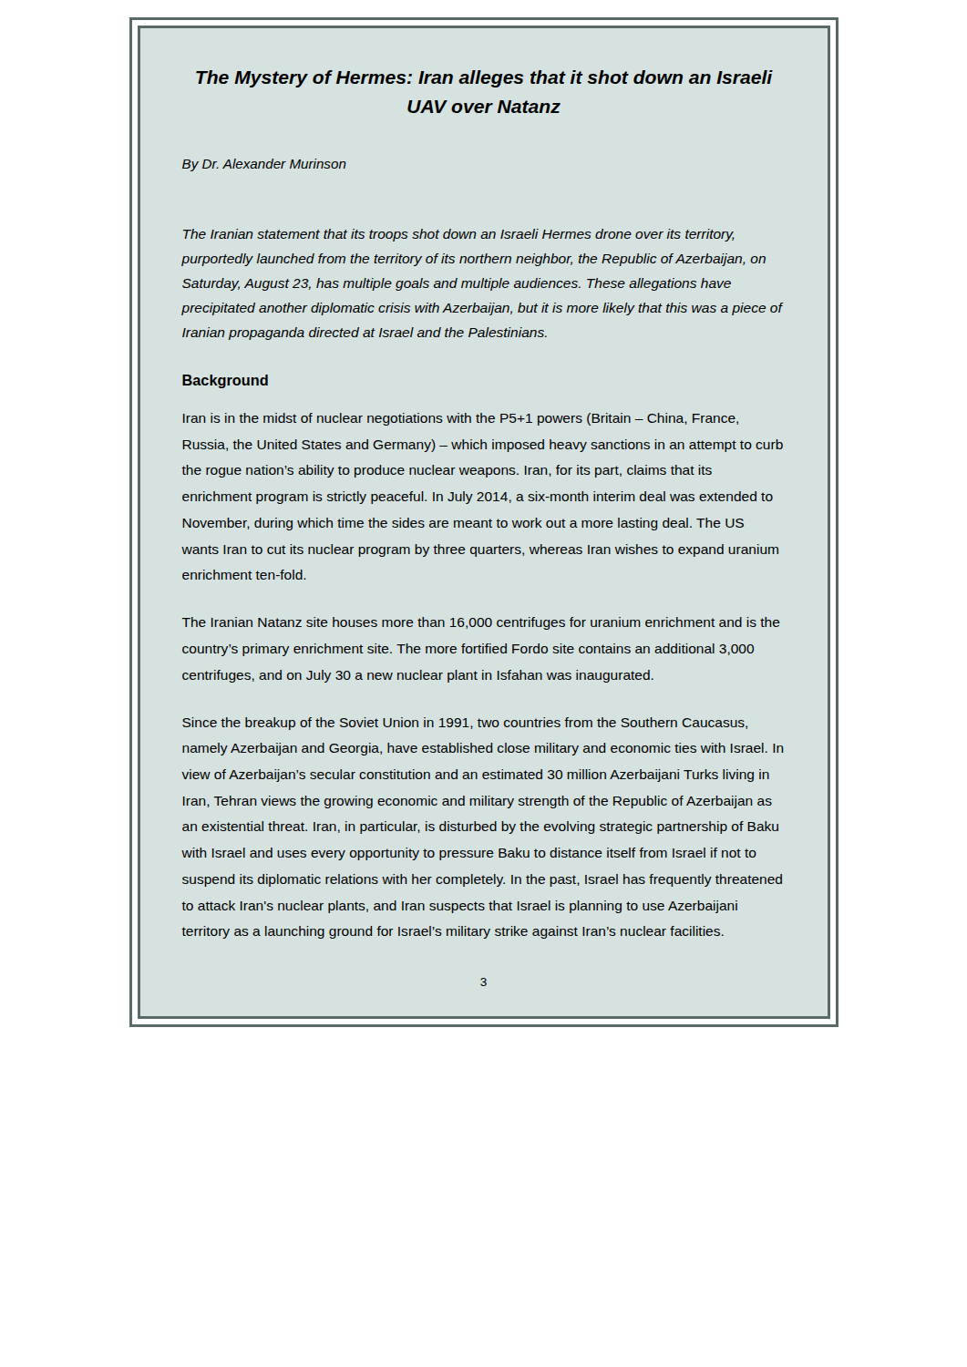The Mystery of Hermes: Iran alleges that it shot down an Israeli UAV over Natanz
By Dr. Alexander Murinson
The Iranian statement that its troops shot down an Israeli Hermes drone over its territory, purportedly launched from the territory of its northern neighbor, the Republic of Azerbaijan, on Saturday, August 23, has multiple goals and multiple audiences. These allegations have precipitated another diplomatic crisis with Azerbaijan, but it is more likely that this was a piece of Iranian propaganda directed at Israel and the Palestinians.
Background
Iran is in the midst of nuclear negotiations with the P5+1 powers (Britain – China, France, Russia, the United States and Germany) – which imposed heavy sanctions in an attempt to curb the rogue nation’s ability to produce nuclear weapons. Iran, for its part, claims that its enrichment program is strictly peaceful. In July 2014, a six-month interim deal was extended to November, during which time the sides are meant to work out a more lasting deal. The US wants Iran to cut its nuclear program by three quarters, whereas Iran wishes to expand uranium enrichment ten-fold.
The Iranian Natanz site houses more than 16,000 centrifuges for uranium enrichment and is the country’s primary enrichment site. The more fortified Fordo site contains an additional 3,000 centrifuges, and on July 30 a new nuclear plant in Isfahan was inaugurated.
Since the breakup of the Soviet Union in 1991, two countries from the Southern Caucasus, namely Azerbaijan and Georgia, have established close military and economic ties with Israel. In view of Azerbaijan’s secular constitution and an estimated 30 million Azerbaijani Turks living in Iran, Tehran views the growing economic and military strength of the Republic of Azerbaijan as an existential threat. Iran, in particular, is disturbed by the evolving strategic partnership of Baku with Israel and uses every opportunity to pressure Baku to distance itself from Israel if not to suspend its diplomatic relations with her completely. In the past, Israel has frequently threatened to attack Iran's nuclear plants, and Iran suspects that Israel is planning to use Azerbaijani territory as a launching ground for Israel’s military strike against Iran’s nuclear facilities.
3